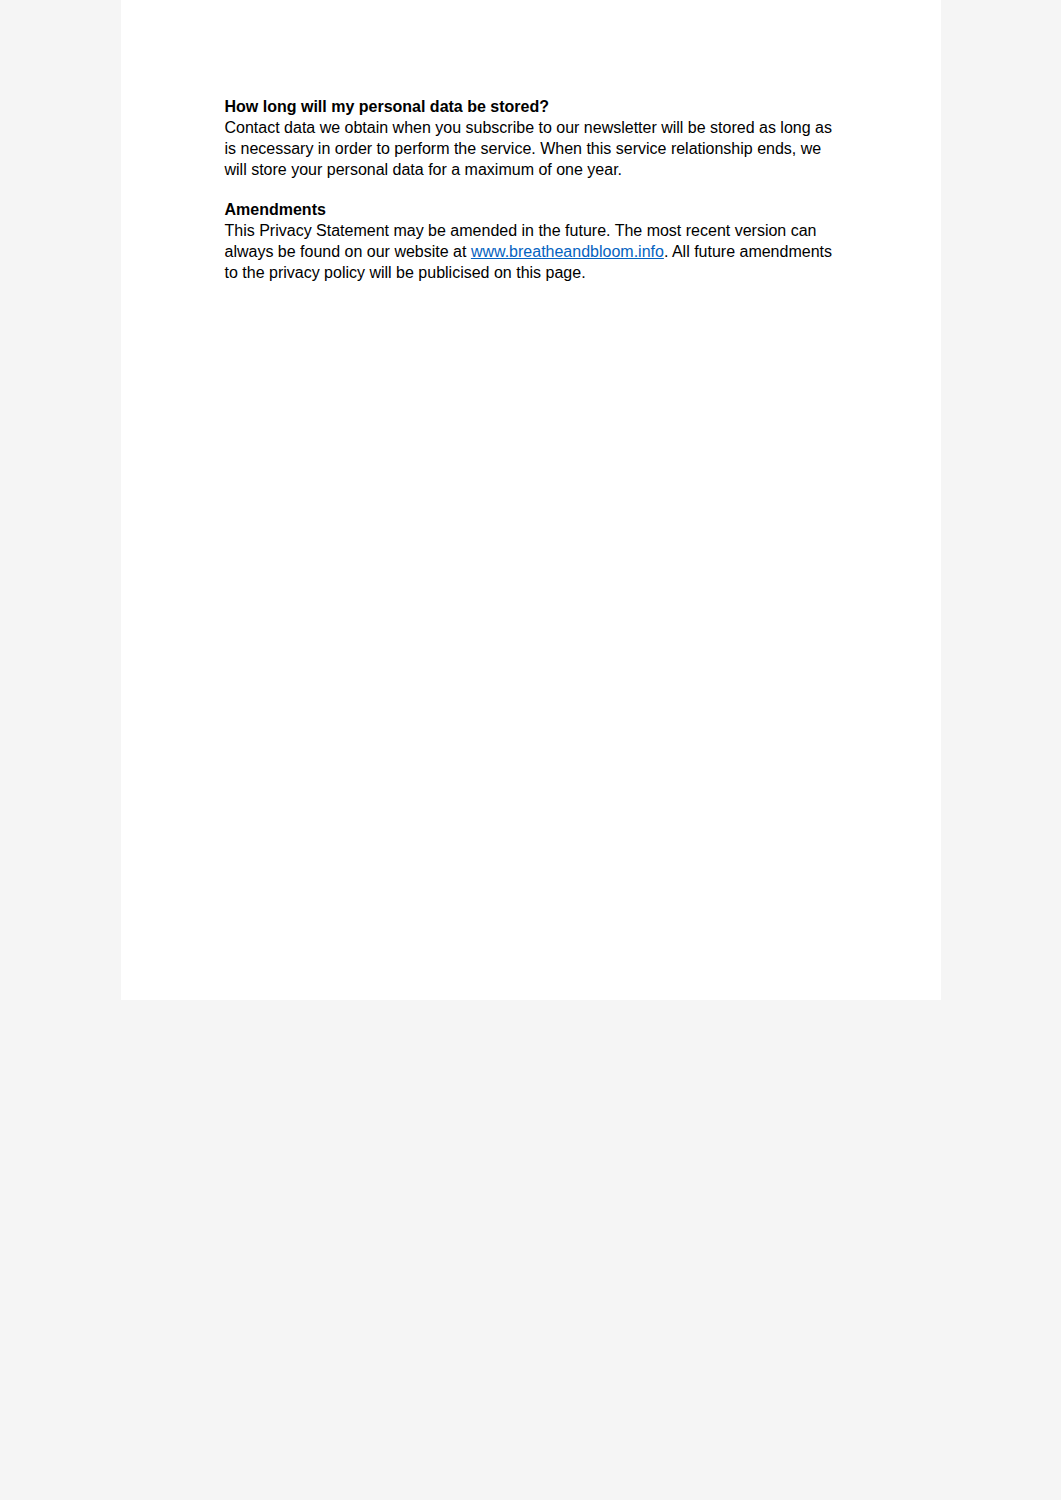How long will my personal data be stored?
Contact data we obtain when you subscribe to our newsletter will be stored as long as is necessary in order to perform the service. When this service relationship ends, we will store your personal data for a maximum of one year.
Amendments
This Privacy Statement may be amended in the future. The most recent version can always be found on our website at www.breatheandbloom.info. All future amendments to the privacy policy will be publicised on this page.